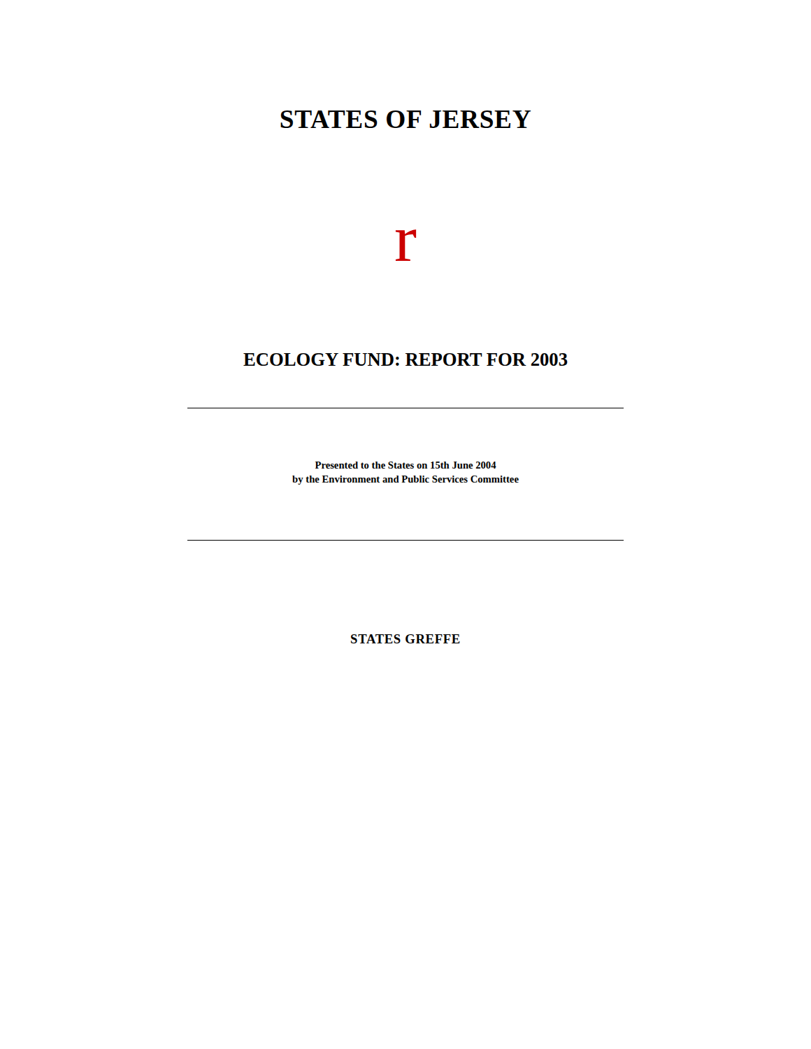STATES OF JERSEY
r
ECOLOGY FUND: REPORT FOR 2003
Presented to the States on 15th June 2004
by the Environment and Public Services Committee
STATES GREFFE